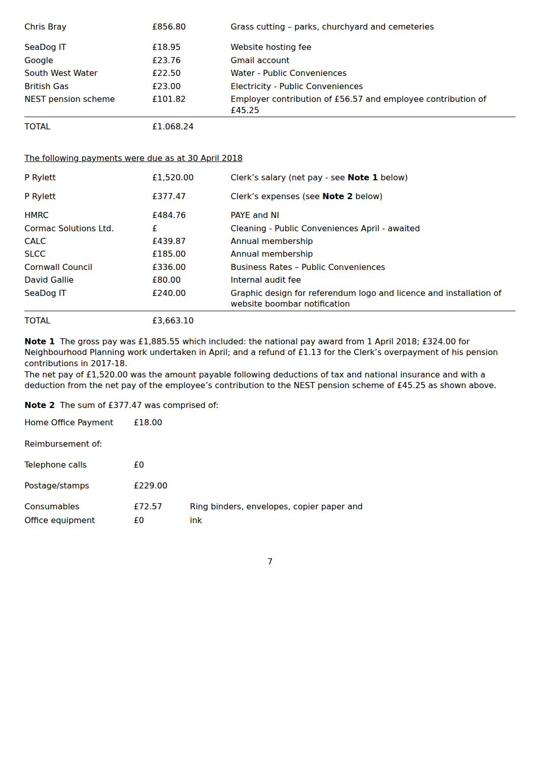| Chris Bray | £856.80 | Grass cutting – parks, churchyard and cemeteries |
| SeaDog IT | £18.95 | Website hosting fee |
| Google | £23.76 | Gmail account |
| South West Water | £22.50 | Water - Public Conveniences |
| British Gas | £23.00 | Electricity - Public Conveniences |
| NEST pension scheme | £101.82 | Employer contribution of £56.57 and employee contribution of £45.25 |
| TOTAL | £1.068.24 | |
The following payments were due as at 30 April 2018
| P Rylett | £1,520.00 | Clerk’s salary (net pay - see Note 1 below) |
| P Rylett | £377.47 | Clerk’s expenses (see Note 2 below) |
| HMRC | £484.76 | PAYE and NI |
| Cormac Solutions Ltd. | £ | Cleaning - Public Conveniences April - awaited |
| CALC | £439.87 | Annual membership |
| SLCC | £185.00 | Annual membership |
| Cornwall Council | £336.00 | Business Rates – Public Conveniences |
| David Gallie | £80.00 | Internal audit fee |
| SeaDog IT | £240.00 | Graphic design for referendum logo and licence and installation of website boombar notification |
| TOTAL | £3,663.10 | |
Note 1 The gross pay was £1,885.55 which included: the national pay award from 1 April 2018; £324.00 for Neighbourhood Planning work undertaken in April; and a refund of £1.13 for the Clerk’s overpayment of his pension contributions in 2017-18.
The net pay of £1,520.00 was the amount payable following deductions of tax and national insurance and with a deduction from the net pay of the employee’s contribution to the NEST pension scheme of £45.25 as shown above.
Note 2 The sum of £377.47 was comprised of:
| Home Office Payment | £18.00 | |
| Reimbursement of: | | |
| Telephone calls | £0 | |
| Postage/stamps | £229.00 | |
| Consumables | £72.57 | Ring binders, envelopes, copier paper and |
| Office equipment | £0 | ink |
7